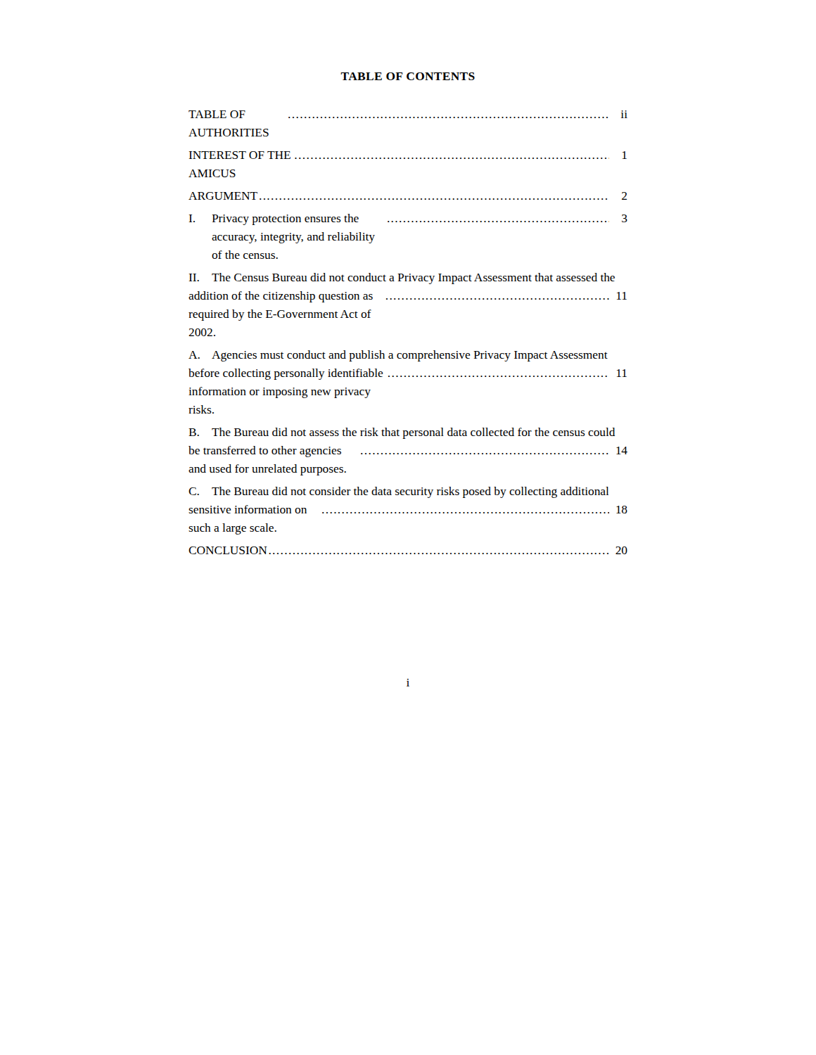TABLE OF CONTENTS
TABLE OF AUTHORITIES .................................................................................................................. ii
INTEREST OF THE AMICUS .................................................................................................................. 1
ARGUMENT .................................................................................................................. 2
I. Privacy protection ensures the accuracy, integrity, and reliability of the census. .................................................................................................................. 3
II. The Census Bureau did not conduct a Privacy Impact Assessment that assessed the addition of the citizenship question as required by the E-Government Act of 2002. .................................................................................................................. 11
A. Agencies must conduct and publish a comprehensive Privacy Impact Assessment before collecting personally identifiable information or imposing new privacy risks. .................................................................................................................. 11
B. The Bureau did not assess the risk that personal data collected for the census could be transferred to other agencies and used for unrelated purposes. .................................................................................................................. 14
C. The Bureau did not consider the data security risks posed by collecting additional sensitive information on such a large scale. .................................................................................................................. 18
CONCLUSION .................................................................................................................. 20
i